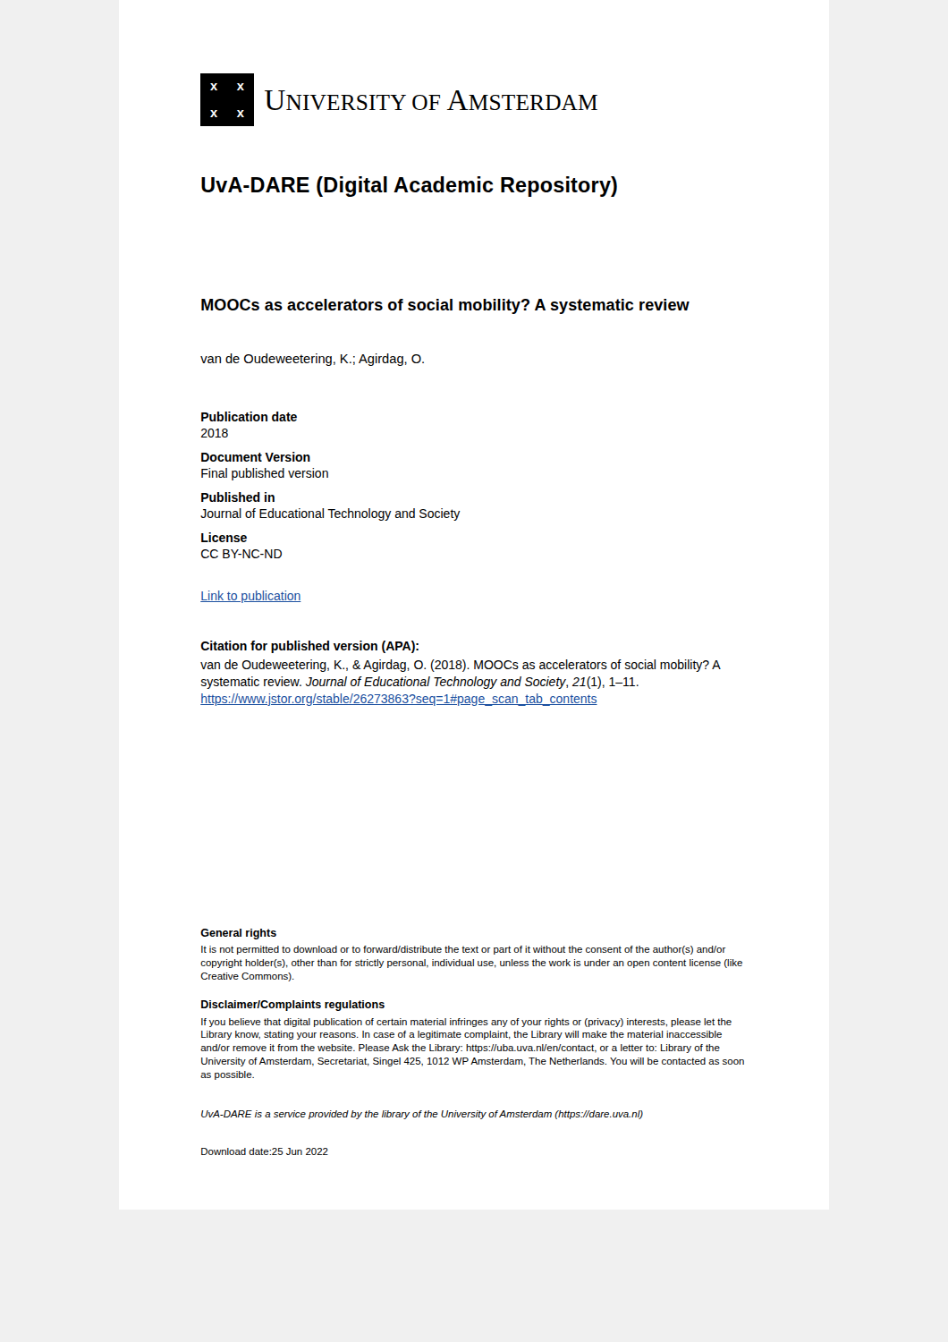xxxx
UNIVERSITY OF AMSTERDAM
UvA-DARE (Digital Academic Repository)
MOOCs as accelerators of social mobility? A systematic review
van de Oudeweetering, K.; Agirdag, O.
Publication date 2018 Document Version Final published version Published in Journal of Educational Technology and Society License CC BY-NC-ND
Link to publication
Citation for published version (APA):
van de Oudeweetering, K., & Agirdag, O. (2018). MOOCs as accelerators of social mobility? A systematic review. Journal of Educational Technology and Society, 21(1), 1–11. https://www.jstor.org/stable/26273863?seq=1#page_scan_tab_contents
General rights
It is not permitted to download or to forward/distribute the text or part of it without the consent of the author(s) and/or copyright holder(s), other than for strictly personal, individual use, unless the work is under an open content license (like Creative Commons).
Disclaimer/Complaints regulations
If you believe that digital publication of certain material infringes any of your rights or (privacy) interests, please let the Library know, stating your reasons. In case of a legitimate complaint, the Library will make the material inaccessible and/or remove it from the website. Please Ask the Library: https://uba.uva.nl/en/contact, or a letter to: Library of the University of Amsterdam, Secretariat, Singel 425, 1012 WP Amsterdam, The Netherlands. You will be contacted as soon as possible.
UvA-DARE is a service provided by the library of the University of Amsterdam (https://dare.uva.nl)
Download date:25 Jun 2022